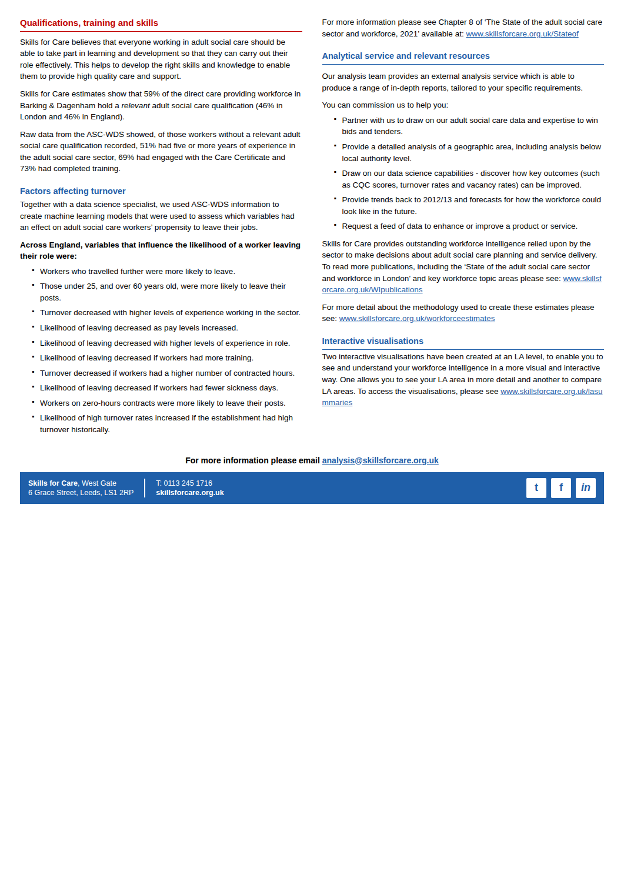Qualifications, training and skills
Skills for Care believes that everyone working in adult social care should be able to take part in learning and development so that they can carry out their role effectively. This helps to develop the right skills and knowledge to enable them to provide high quality care and support.
Skills for Care estimates show that 59% of the direct care providing workforce in Barking & Dagenham hold a relevant adult social care qualification (46% in London and 46% in England).
Raw data from the ASC-WDS showed, of those workers without a relevant adult social care qualification recorded, 51% had five or more years of experience in the adult social care sector, 69% had engaged with the Care Certificate and 73% had completed training.
Factors affecting turnover
Together with a data science specialist, we used ASC-WDS information to create machine learning models that were used to assess which variables had an effect on adult social care workers’ propensity to leave their jobs.
Across England, variables that influence the likelihood of a worker leaving their role were:
Workers who travelled further were more likely to leave.
Those under 25, and over 60 years old, were more likely to leave their posts.
Turnover decreased with higher levels of experience working in the sector.
Likelihood of leaving decreased as pay levels increased.
Likelihood of leaving decreased with higher levels of experience in role.
Likelihood of leaving decreased if workers had more training.
Turnover decreased if workers had a higher number of contracted hours.
Likelihood of leaving decreased if workers had fewer sickness days.
Workers on zero-hours contracts were more likely to leave their posts.
Likelihood of high turnover rates increased if the establishment had high turnover historically.
For more information please see Chapter 8 of ‘The State of the adult social care sector and workforce, 2021’ available at: www.skillsforcare.org.uk/Stateof
Analytical service and relevant resources
Our analysis team provides an external analysis service which is able to produce a range of in-depth reports, tailored to your specific requirements.
You can commission us to help you:
Partner with us to draw on our adult social care data and expertise to win bids and tenders.
Provide a detailed analysis of a geographic area, including analysis below local authority level.
Draw on our data science capabilities - discover how key outcomes (such as CQC scores, turnover rates and vacancy rates) can be improved.
Provide trends back to 2012/13 and forecasts for how the workforce could look like in the future.
Request a feed of data to enhance or improve a product or service.
Skills for Care provides outstanding workforce intelligence relied upon by the sector to make decisions about adult social care planning and service delivery. To read more publications, including the ‘State of the adult social care sector and workforce in London’ and key workforce topic areas please see: www.skillsforcare.org.uk/WIpublications
For more detail about the methodology used to create these estimates please see: www.skillsforcare.org.uk/workforceestimates
Interactive visualisations
Two interactive visualisations have been created at an LA level, to enable you to see and understand your workforce intelligence in a more visual and interactive way. One allows you to see your LA area in more detail and another to compare LA areas. To access the visualisations, please see www.skillsforcare.org.uk/lasummaries
For more information please email analysis@skillsforcare.org.uk
Skills for Care, West Gate
6 Grace Street, Leeds, LS1 2RP
T: 0113 245 1716
skillsforcare.org.uk
t f in